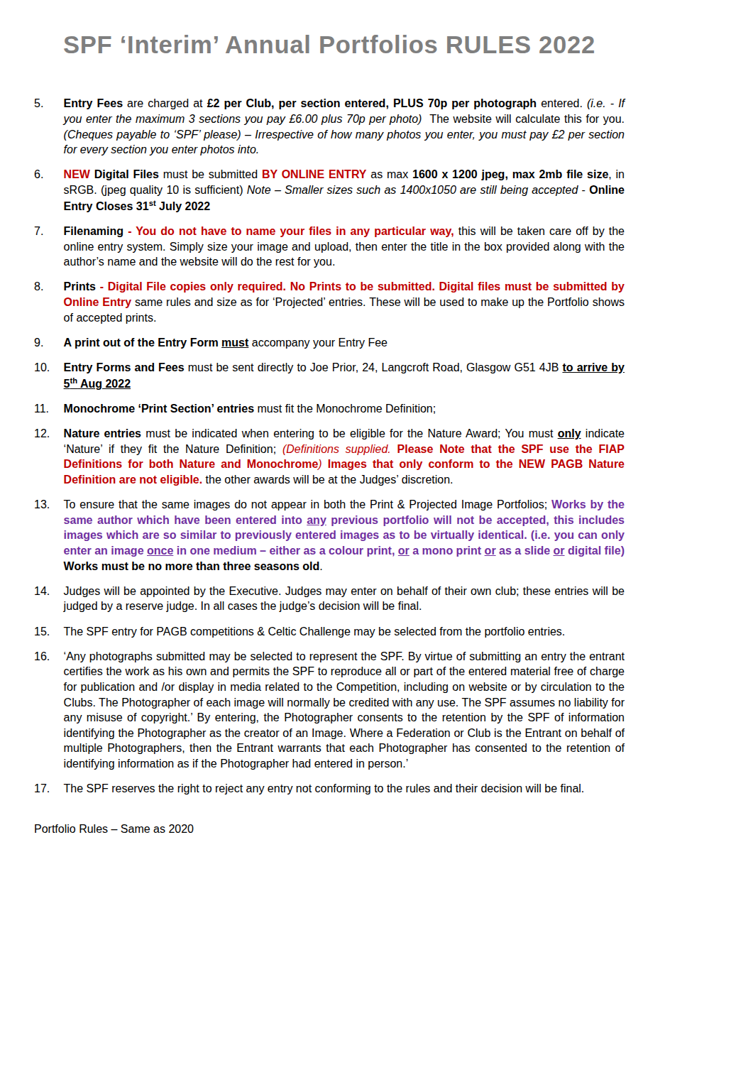SPF ‘Interim’ Annual Portfolios RULES 2022
5. Entry Fees are charged at £2 per Club, per section entered, PLUS 70p per photograph entered. (i.e. - If you enter the maximum 3 sections you pay £6.00 plus 70p per photo) The website will calculate this for you. (Cheques payable to ‘SPF’ please) – Irrespective of how many photos you enter, you must pay £2 per section for every section you enter photos into.
6. NEW Digital Files must be submitted BY ONLINE ENTRY as max 1600 x 1200 jpeg, max 2mb file size, in sRGB. (jpeg quality 10 is sufficient) Note – Smaller sizes such as 1400x1050 are still being accepted - Online Entry Closes 31st July 2022
7. Filenaming - You do not have to name your files in any particular way, this will be taken care off by the online entry system. Simply size your image and upload, then enter the title in the box provided along with the author’s name and the website will do the rest for you.
8. Prints - Digital File copies only required. No Prints to be submitted. Digital files must be submitted by Online Entry same rules and size as for ‘Projected’ entries. These will be used to make up the Portfolio shows of accepted prints.
9. A print out of the Entry Form must accompany your Entry Fee
10. Entry Forms and Fees must be sent directly to Joe Prior, 24, Langcroft Road, Glasgow G51 4JB to arrive by 5th Aug 2022
11. Monochrome ‘Print Section’ entries must fit the Monochrome Definition;
12. Nature entries must be indicated when entering to be eligible for the Nature Award; You must only indicate ‘Nature’ if they fit the Nature Definition; (Definitions supplied. Please Note that the SPF use the FIAP Definitions for both Nature and Monochrome) Images that only conform to the NEW PAGB Nature Definition are not eligible. the other awards will be at the Judges’ discretion.
13. To ensure that the same images do not appear in both the Print & Projected Image Portfolios; Works by the same author which have been entered into any previous portfolio will not be accepted, this includes images which are so similar to previously entered images as to be virtually identical. (i.e. you can only enter an image once in one medium – either as a colour print, or a mono print or as a slide or digital file) Works must be no more than three seasons old.
14. Judges will be appointed by the Executive. Judges may enter on behalf of their own club; these entries will be judged by a reserve judge. In all cases the judge’s decision will be final.
15. The SPF entry for PAGB competitions & Celtic Challenge may be selected from the portfolio entries.
16. ‘Any photographs submitted may be selected to represent the SPF. By virtue of submitting an entry the entrant certifies the work as his own and permits the SPF to reproduce all or part of the entered material free of charge for publication and /or display in media related to the Competition, including on website or by circulation to the Clubs. The Photographer of each image will normally be credited with any use. The SPF assumes no liability for any misuse of copyright.’ By entering, the Photographer consents to the retention by the SPF of information identifying the Photographer as the creator of an Image. Where a Federation or Club is the Entrant on behalf of multiple Photographers, then the Entrant warrants that each Photographer has consented to the retention of identifying information as if the Photographer had entered in person.’
17. The SPF reserves the right to reject any entry not conforming to the rules and their decision will be final.
Portfolio Rules – Same as 2020